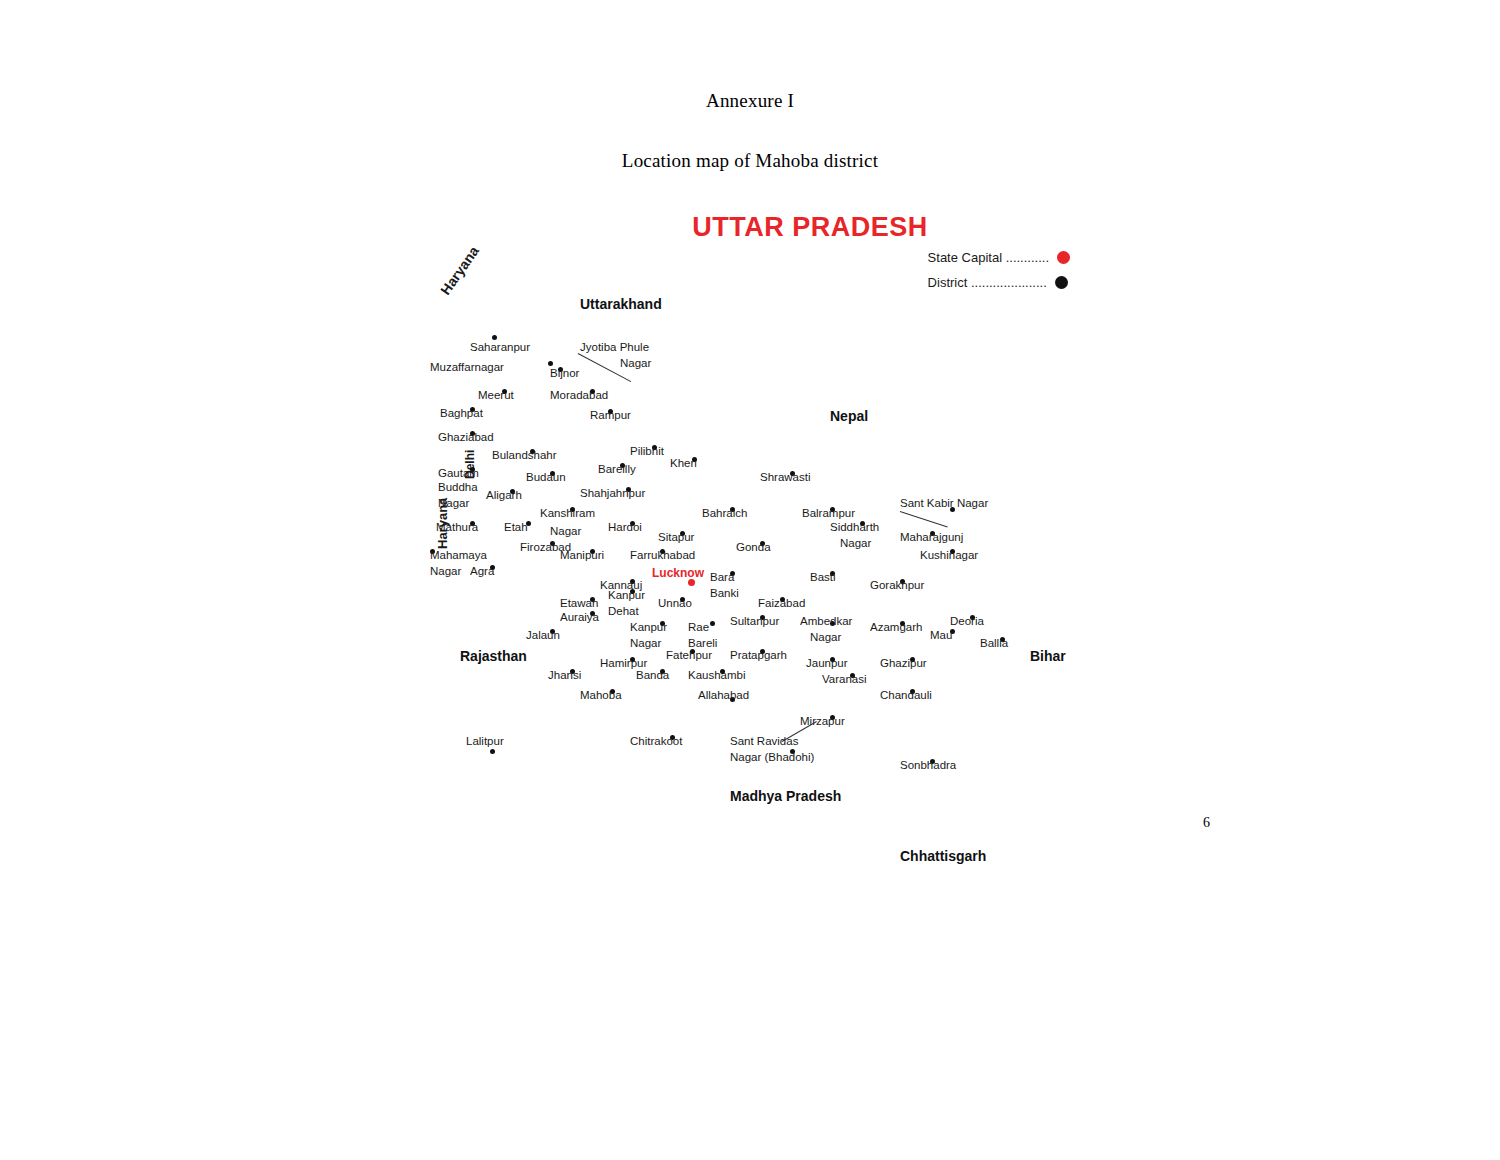Annexure I
Location map of Mahoba district
UTTAR PRADESH
State Capital ............
District .....................
Haryana Haryana Delhi Uttarakhand Nepal Rajasthan Bihar Madhya Pradesh Chhattisgarh Saharanpur Muzaffarnagar Bijnor Meerut Baghpat Ghaziabad Jyotiba Phule Nagar Moradabad Rampur Bulandshahr Pilibhit Gautam Buddha Nagar Budaun Bareilly Kheri Aligarh Shahjahnpur Shrawasti Kanshiram Nagar Etah Mathura Hardoi Bahraich Balrampur Siddharth Nagar Sant Kabir Nagar Maharajgunj Firozabad Sitapur Gonda Mahamaya Nagar Agra Manipuri Farrukhabad Kushinagar Kannauj Lucknow Bara Banki Basti Gorakhpur Etawah Kanpur Dehat Auraiya Unnao Faizabad Jalaun Kanpur Nagar Rae Bareli Sultanpur Ambedkar Nagar Azamgarh Mau Deoria Ballia Hamirpur Fatehpur Pratapgarh Jaunpur Ghazipur Jhansi Banda Kaushambi Varanasi Mahoba Allahabad Chandauli Mirzapur Lalitpur Chitrakoot Sant Ravidas Nagar (Bhadohi) Sonbhadra
6